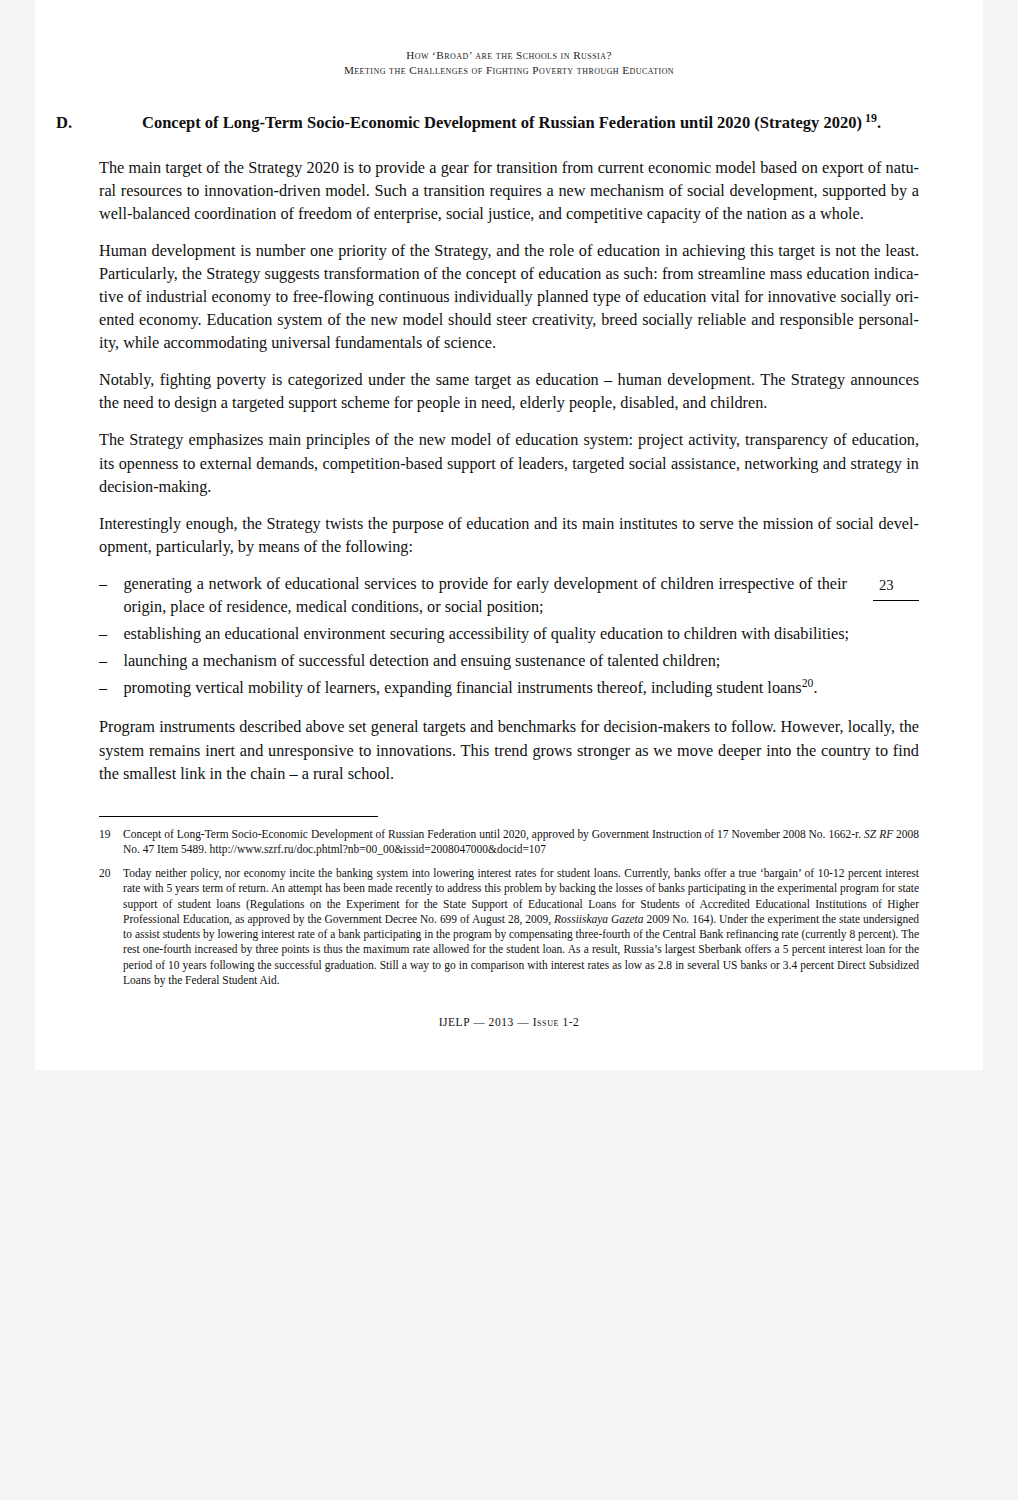How ‘Broad’ are the Schools in Russia?
Meeting the Challenges of Fighting Poverty through Education
D. Concept of Long-Term Socio-Economic Development of Russian Federation until 2020 (Strategy 2020) 19.
The main target of the Strategy 2020 is to provide a gear for transition from current economic model based on export of natural resources to innovation-driven model. Such a transition requires a new mechanism of social development, supported by a well-balanced coordination of freedom of enterprise, social justice, and competitive capacity of the nation as a whole.
Human development is number one priority of the Strategy, and the role of education in achieving this target is not the least. Particularly, the Strategy suggests transformation of the concept of education as such: from streamline mass education indicative of industrial economy to free-flowing continuous individually planned type of education vital for innovative socially oriented economy. Education system of the new model should steer creativity, breed socially reliable and responsible personality, while accommodating universal fundamentals of science.
Notably, fighting poverty is categorized under the same target as education – human development. The Strategy announces the need to design a targeted support scheme for people in need, elderly people, disabled, and children.
The Strategy emphasizes main principles of the new model of education system: project activity, transparency of education, its openness to external demands, competition-based support of leaders, targeted social assistance, networking and strategy in decision-making.
Interestingly enough, the Strategy twists the purpose of education and its main institutes to serve the mission of social development, particularly, by means of the following:
23
generating a network of educational services to provide for early development of children irrespective of their origin, place of residence, medical conditions, or social position;
establishing an educational environment securing accessibility of quality education to children with disabilities;
launching a mechanism of successful detection and ensuing sustenance of talented children;
promoting vertical mobility of learners, expanding financial instruments thereof, including student loans20.
Program instruments described above set general targets and benchmarks for decision-makers to follow. However, locally, the system remains inert and unresponsive to innovations. This trend grows stronger as we move deeper into the country to find the smallest link in the chain – a rural school.
19
Concept of Long-Term Socio-Economic Development of Russian Federation until 2020, approved by Government Instruction of 17 November 2008 No. 1662-r. SZ RF 2008 No. 47 Item 5489. http://www.szrf.ru/doc.phtml?nb=00_00&issid=2008047000&docid=107
20
Today neither policy, nor economy incite the banking system into lowering interest rates for student loans. Currently, banks offer a true ‘bargain’ of 10-12 percent interest rate with 5 years term of return. An attempt has been made recently to address this problem by backing the losses of banks participating in the experimental program for state support of student loans (Regulations on the Experiment for the State Support of Educational Loans for Students of Accredited Educational Institutions of Higher Professional Education, as approved by the Government Decree No. 699 of August 28, 2009, Rossiiskaya Gazeta 2009 No. 164). Under the experiment the state undersigned to assist students by lowering interest rate of a bank participating in the program by compensating three-fourth of the Central Bank refinancing rate (currently 8 percent). The rest one-fourth increased by three points is thus the maximum rate allowed for the student loan. As a result, Russia’s largest Sberbank offers a 5 percent interest loan for the period of 10 years following the successful graduation. Still a way to go in comparison with interest rates as low as 2.8 in several US banks or 3.4 percent Direct Subsidized Loans by the Federal Student Aid.
IJELP — 2013 — Issue 1-2